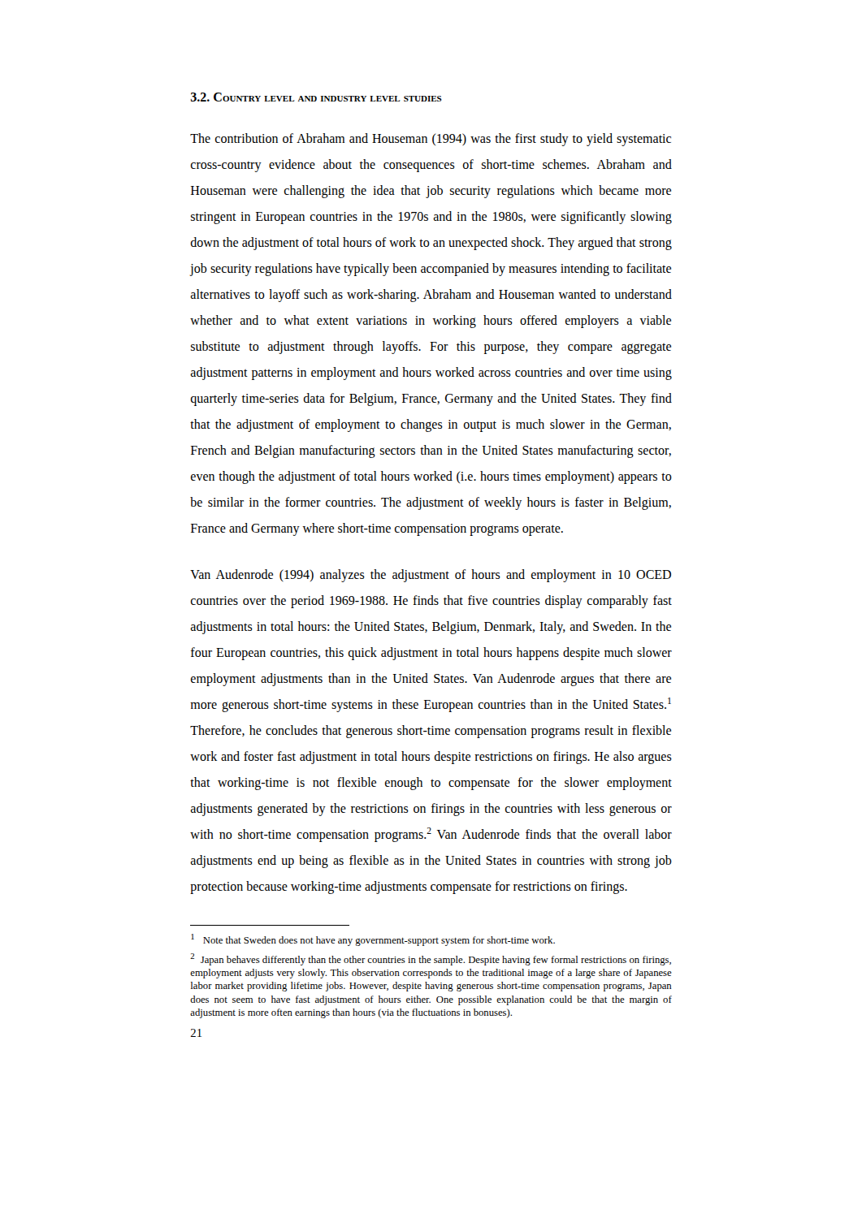3.2. Country level and industry level studies
The contribution of Abraham and Houseman (1994) was the first study to yield systematic cross-country evidence about the consequences of short-time schemes. Abraham and Houseman were challenging the idea that job security regulations which became more stringent in European countries in the 1970s and in the 1980s, were significantly slowing down the adjustment of total hours of work to an unexpected shock. They argued that strong job security regulations have typically been accompanied by measures intending to facilitate alternatives to layoff such as work-sharing. Abraham and Houseman wanted to understand whether and to what extent variations in working hours offered employers a viable substitute to adjustment through layoffs. For this purpose, they compare aggregate adjustment patterns in employment and hours worked across countries and over time using quarterly time-series data for Belgium, France, Germany and the United States. They find that the adjustment of employment to changes in output is much slower in the German, French and Belgian manufacturing sectors than in the United States manufacturing sector, even though the adjustment of total hours worked (i.e. hours times employment) appears to be similar in the former countries. The adjustment of weekly hours is faster in Belgium, France and Germany where short-time compensation programs operate.
Van Audenrode (1994) analyzes the adjustment of hours and employment in 10 OCED countries over the period 1969-1988. He finds that five countries display comparably fast adjustments in total hours: the United States, Belgium, Denmark, Italy, and Sweden. In the four European countries, this quick adjustment in total hours happens despite much slower employment adjustments than in the United States. Van Audenrode argues that there are more generous short-time systems in these European countries than in the United States.1 Therefore, he concludes that generous short-time compensation programs result in flexible work and foster fast adjustment in total hours despite restrictions on firings. He also argues that working-time is not flexible enough to compensate for the slower employment adjustments generated by the restrictions on firings in the countries with less generous or with no short-time compensation programs.2 Van Audenrode finds that the overall labor adjustments end up being as flexible as in the United States in countries with strong job protection because working-time adjustments compensate for restrictions on firings.
1 Note that Sweden does not have any government-support system for short-time work.
2 Japan behaves differently than the other countries in the sample. Despite having few formal restrictions on firings, employment adjusts very slowly. This observation corresponds to the traditional image of a large share of Japanese labor market providing lifetime jobs. However, despite having generous short-time compensation programs, Japan does not seem to have fast adjustment of hours either. One possible explanation could be that the margin of adjustment is more often earnings than hours (via the fluctuations in bonuses).
21